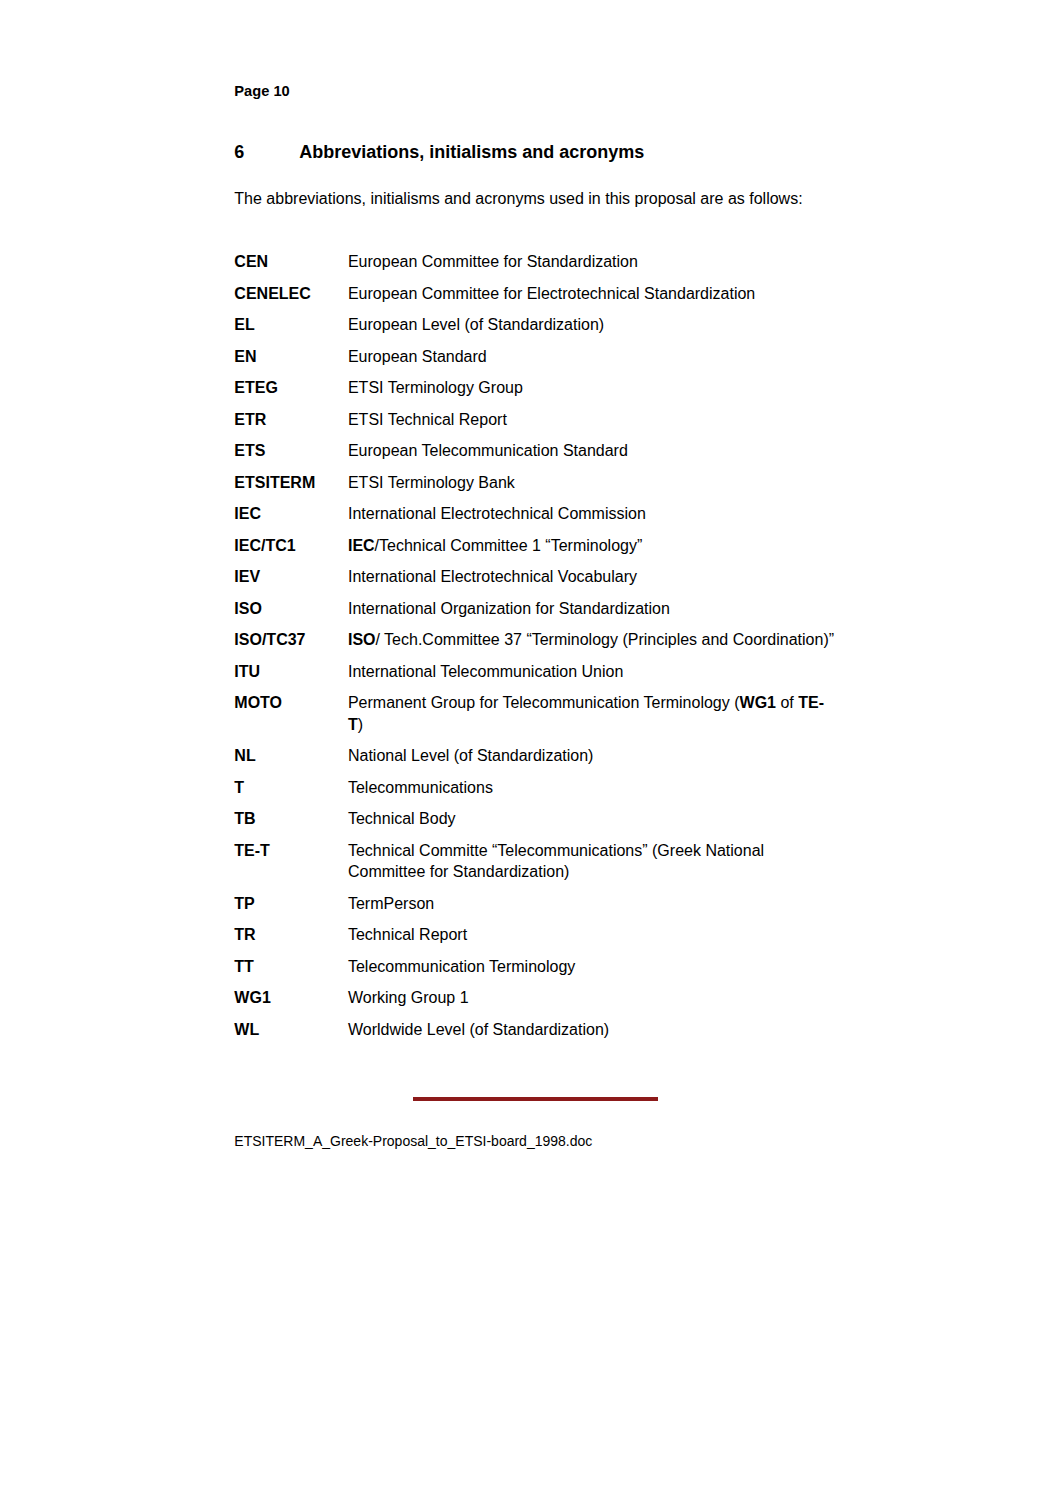Page 10
6 Abbreviations, initialisms and acronyms
The abbreviations, initialisms and acronyms used in this proposal are as follows:
CEN
European Committee for Standardization
CENELEC
European Committee for Electrotechnical Standardization
EL
European Level (of Standardization)
EN
European Standard
ETEG
ETSI Terminology Group
ETR
ETSI Technical Report
ETS
European Telecommunication Standard
ETSITERM
ETSI Terminology Bank
IEC
International Electrotechnical Commission
IEC/TC1
IEC/Technical Committee 1 “Terminology”
IEV
International Electrotechnical Vocabulary
ISO
International Organization for Standardization
ISO/TC37
ISO/ Tech.Committee 37 “Terminology (Principles and Coordination)”
ITU
International Telecommunication Union
MOTO
Permanent Group for Telecommunication Terminology (WG1 of TE-T)
NL
National Level (of Standardization)
T
Telecommunications
TB
Technical Body
TE-T
Technical Committe “Telecommunications” (Greek National
Committee for Standardization)
TP
TermPerson
TR
Technical Report
TT
Telecommunication Terminology
WG1
Working Group 1
WL
Worldwide Level (of Standardization)
ETSITERM_A_Greek-Proposal_to_ETSI-board_1998.doc